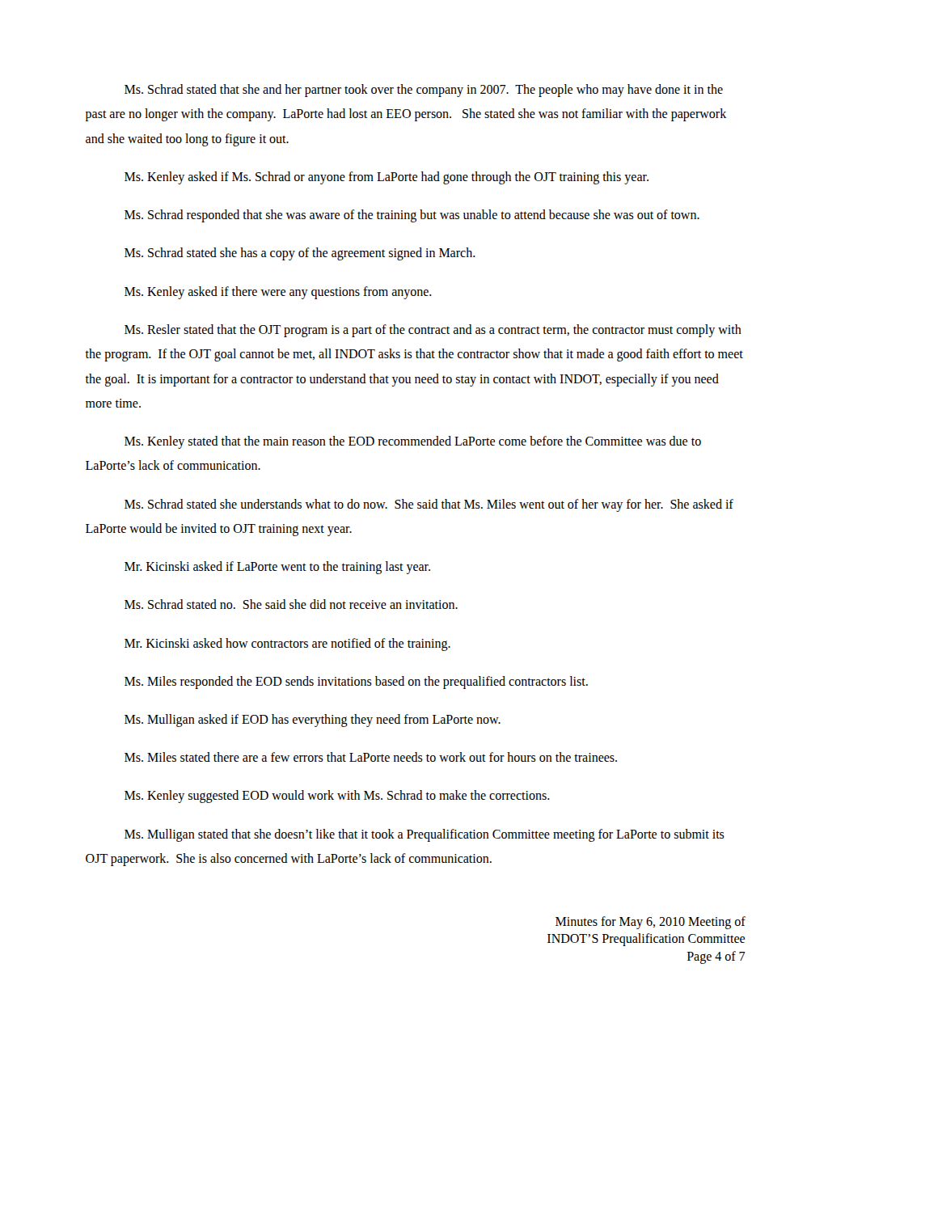Ms. Schrad stated that she and her partner took over the company in 2007. The people who may have done it in the past are no longer with the company. LaPorte had lost an EEO person. She stated she was not familiar with the paperwork and she waited too long to figure it out.
Ms. Kenley asked if Ms. Schrad or anyone from LaPorte had gone through the OJT training this year.
Ms. Schrad responded that she was aware of the training but was unable to attend because she was out of town.
Ms. Schrad stated she has a copy of the agreement signed in March.
Ms. Kenley asked if there were any questions from anyone.
Ms. Resler stated that the OJT program is a part of the contract and as a contract term, the contractor must comply with the program. If the OJT goal cannot be met, all INDOT asks is that the contractor show that it made a good faith effort to meet the goal. It is important for a contractor to understand that you need to stay in contact with INDOT, especially if you need more time.
Ms. Kenley stated that the main reason the EOD recommended LaPorte come before the Committee was due to LaPorte’s lack of communication.
Ms. Schrad stated she understands what to do now. She said that Ms. Miles went out of her way for her. She asked if LaPorte would be invited to OJT training next year.
Mr. Kicinski asked if LaPorte went to the training last year.
Ms. Schrad stated no. She said she did not receive an invitation.
Mr. Kicinski asked how contractors are notified of the training.
Ms. Miles responded the EOD sends invitations based on the prequalified contractors list.
Ms. Mulligan asked if EOD has everything they need from LaPorte now.
Ms. Miles stated there are a few errors that LaPorte needs to work out for hours on the trainees.
Ms. Kenley suggested EOD would work with Ms. Schrad to make the corrections.
Ms. Mulligan stated that she doesn’t like that it took a Prequalification Committee meeting for LaPorte to submit its OJT paperwork. She is also concerned with LaPorte’s lack of communication.
Minutes for May 6, 2010 Meeting of
INDOT’S Prequalification Committee
Page 4 of 7